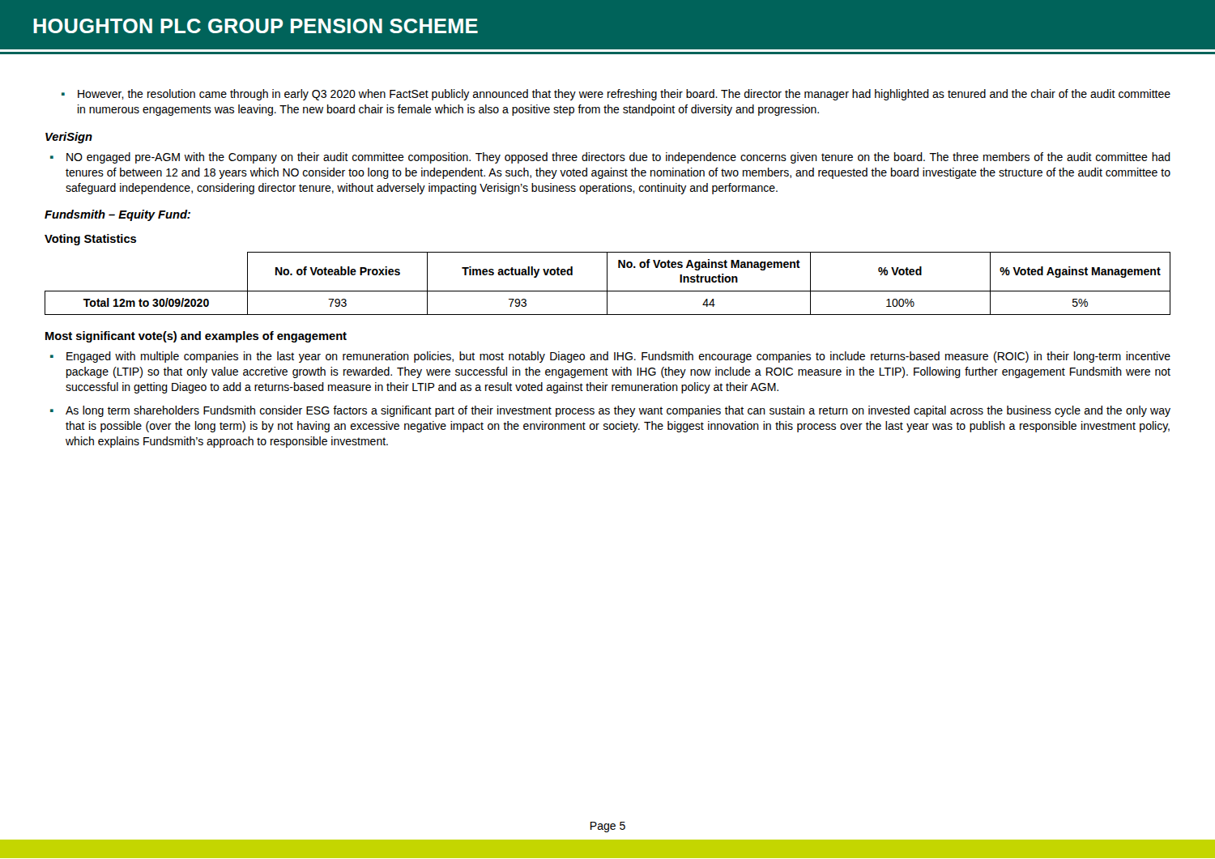HOUGHTON PLC GROUP PENSION SCHEME
However, the resolution came through in early Q3 2020 when FactSet publicly announced that they were refreshing their board. The director the manager had highlighted as tenured and the chair of the audit committee in numerous engagements was leaving. The new board chair is female which is also a positive step from the standpoint of diversity and progression.
VeriSign
NO engaged pre-AGM with the Company on their audit committee composition. They opposed three directors due to independence concerns given tenure on the board. The three members of the audit committee had tenures of between 12 and 18 years which NO consider too long to be independent. As such, they voted against the nomination of two members, and requested the board investigate the structure of the audit committee to safeguard independence, considering director tenure, without adversely impacting Verisign’s business operations, continuity and performance.
Fundsmith – Equity Fund:
Voting Statistics
| | No. of Voteable Proxies | Times actually voted | No. of Votes Against Management Instruction | % Voted | % Voted Against Management |
| --- | --- | --- | --- | --- | --- |
| Total 12m to 30/09/2020 | 793 | 793 | 44 | 100% | 5% |
Most significant vote(s) and examples of engagement
Engaged with multiple companies in the last year on remuneration policies, but most notably Diageo and IHG. Fundsmith encourage companies to include returns-based measure (ROIC) in their long-term incentive package (LTIP) so that only value accretive growth is rewarded. They were successful in the engagement with IHG (they now include a ROIC measure in the LTIP). Following further engagement Fundsmith were not successful in getting Diageo to add a returns-based measure in their LTIP and as a result voted against their remuneration policy at their AGM.
As long term shareholders Fundsmith consider ESG factors a significant part of their investment process as they want companies that can sustain a return on invested capital across the business cycle and the only way that is possible (over the long term) is by not having an excessive negative impact on the environment or society. The biggest innovation in this process over the last year was to publish a responsible investment policy, which explains Fundsmith’s approach to responsible investment.
Page 5